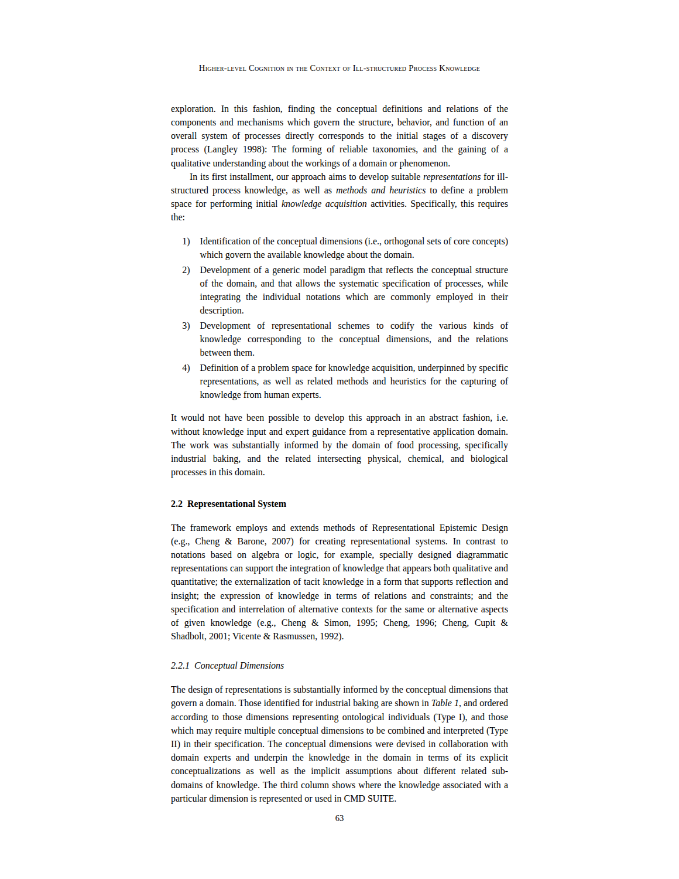Higher-level Cognition in the Context of Ill-structured Process Knowledge
exploration. In this fashion, finding the conceptual definitions and relations of the components and mechanisms which govern the structure, behavior, and function of an overall system of processes directly corresponds to the initial stages of a discovery process (Langley 1998): The forming of reliable taxonomies, and the gaining of a qualitative understanding about the workings of a domain or phenomenon.
In its first installment, our approach aims to develop suitable representations for ill-structured process knowledge, as well as methods and heuristics to define a problem space for performing initial knowledge acquisition activities. Specifically, this requires the:
Identification of the conceptual dimensions (i.e., orthogonal sets of core concepts) which govern the available knowledge about the domain.
Development of a generic model paradigm that reflects the conceptual structure of the domain, and that allows the systematic specification of processes, while integrating the individual notations which are commonly employed in their description.
Development of representational schemes to codify the various kinds of knowledge corresponding to the conceptual dimensions, and the relations between them.
Definition of a problem space for knowledge acquisition, underpinned by specific representations, as well as related methods and heuristics for the capturing of knowledge from human experts.
It would not have been possible to develop this approach in an abstract fashion, i.e. without knowledge input and expert guidance from a representative application domain. The work was substantially informed by the domain of food processing, specifically industrial baking, and the related intersecting physical, chemical, and biological processes in this domain.
2.2 Representational System
The framework employs and extends methods of Representational Epistemic Design (e.g., Cheng & Barone, 2007) for creating representational systems. In contrast to notations based on algebra or logic, for example, specially designed diagrammatic representations can support the integration of knowledge that appears both qualitative and quantitative; the externalization of tacit knowledge in a form that supports reflection and insight; the expression of knowledge in terms of relations and constraints; and the specification and interrelation of alternative contexts for the same or alternative aspects of given knowledge (e.g., Cheng & Simon, 1995; Cheng, 1996; Cheng, Cupit & Shadbolt, 2001; Vicente & Rasmussen, 1992).
2.2.1 Conceptual Dimensions
The design of representations is substantially informed by the conceptual dimensions that govern a domain. Those identified for industrial baking are shown in Table 1, and ordered according to those dimensions representing ontological individuals (Type I), and those which may require multiple conceptual dimensions to be combined and interpreted (Type II) in their specification. The conceptual dimensions were devised in collaboration with domain experts and underpin the knowledge in the domain in terms of its explicit conceptualizations as well as the implicit assumptions about different related sub-domains of knowledge. The third column shows where the knowledge associated with a particular dimension is represented or used in CMD SUITE.
63